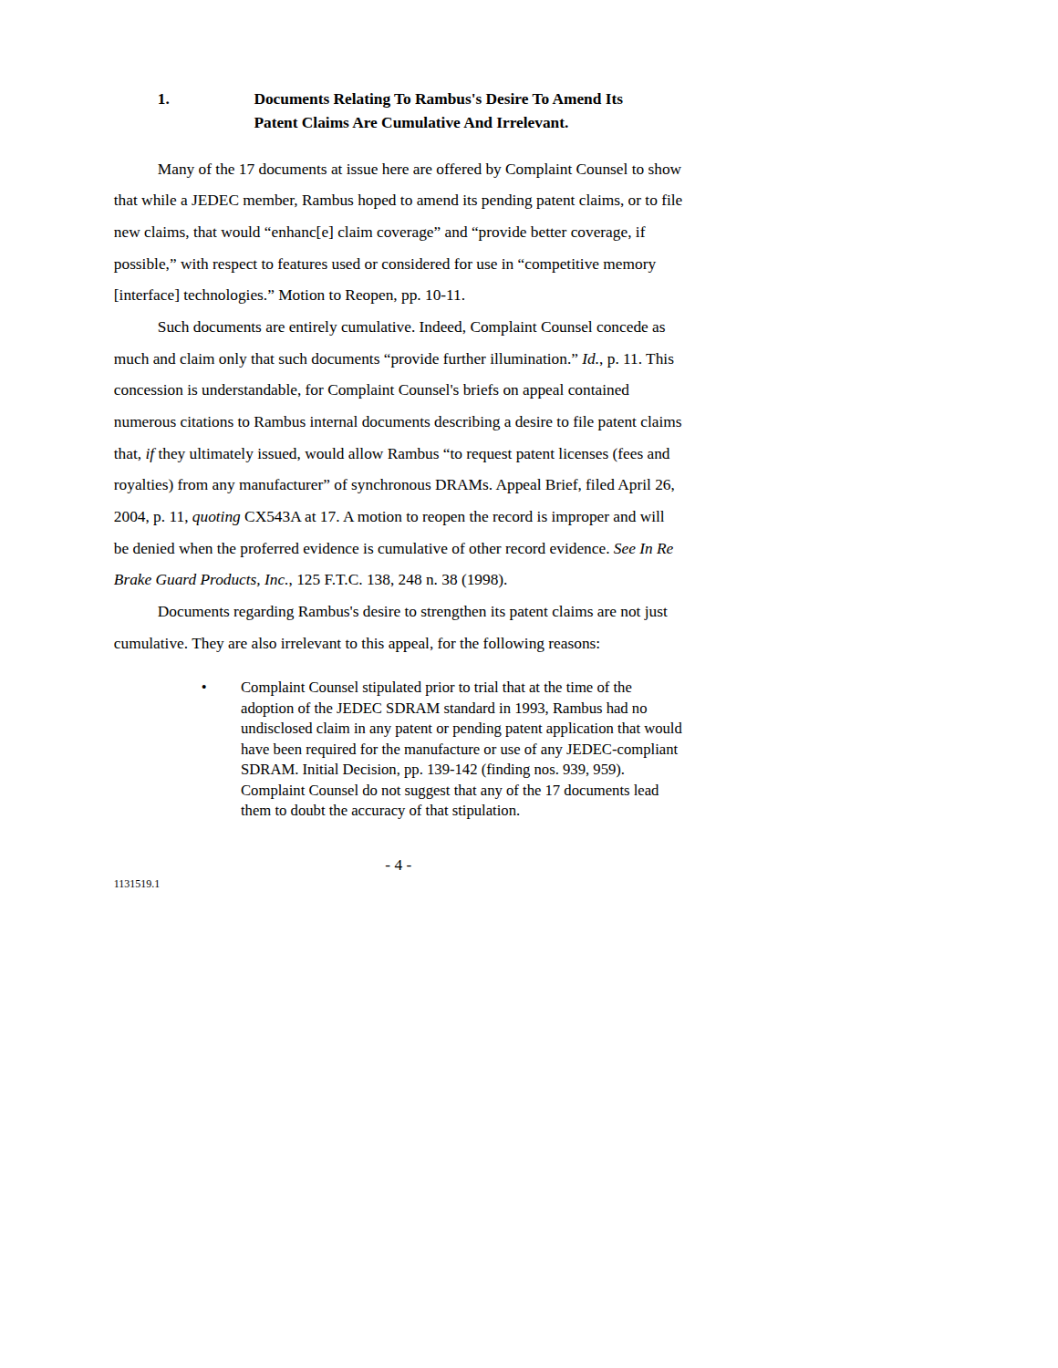1. Documents Relating To Rambus's Desire To Amend Its
Patent Claims Are Cumulative And Irrelevant.
Many of the 17 documents at issue here are offered by Complaint Counsel to show that while a JEDEC member, Rambus hoped to amend its pending patent claims, or to file new claims, that would “enhanc[e] claim coverage” and “provide better coverage, if possible,” with respect to features used or considered for use in “competitive memory [interface] technologies.” Motion to Reopen, pp. 10-11.
Such documents are entirely cumulative. Indeed, Complaint Counsel concede as much and claim only that such documents “provide further illumination.” Id., p. 11. This concession is understandable, for Complaint Counsel's briefs on appeal contained numerous citations to Rambus internal documents describing a desire to file patent claims that, if they ultimately issued, would allow Rambus “to request patent licenses (fees and royalties) from any manufacturer” of synchronous DRAMs. Appeal Brief, filed April 26, 2004, p. 11, quoting CX543A at 17. A motion to reopen the record is improper and will be denied when the proferred evidence is cumulative of other record evidence. See In Re Brake Guard Products, Inc., 125 F.T.C. 138, 248 n. 38 (1998).
Documents regarding Rambus's desire to strengthen its patent claims are not just cumulative. They are also irrelevant to this appeal, for the following reasons:
• Complaint Counsel stipulated prior to trial that at the time of the adoption of the JEDEC SDRAM standard in 1993, Rambus had no undisclosed claim in any patent or pending patent application that would have been required for the manufacture or use of any JEDEC-compliant SDRAM. Initial Decision, pp. 139-142 (finding nos. 939, 959). Complaint Counsel do not suggest that any of the 17 documents lead them to doubt the accuracy of that stipulation.
- 4 -
1131519.1